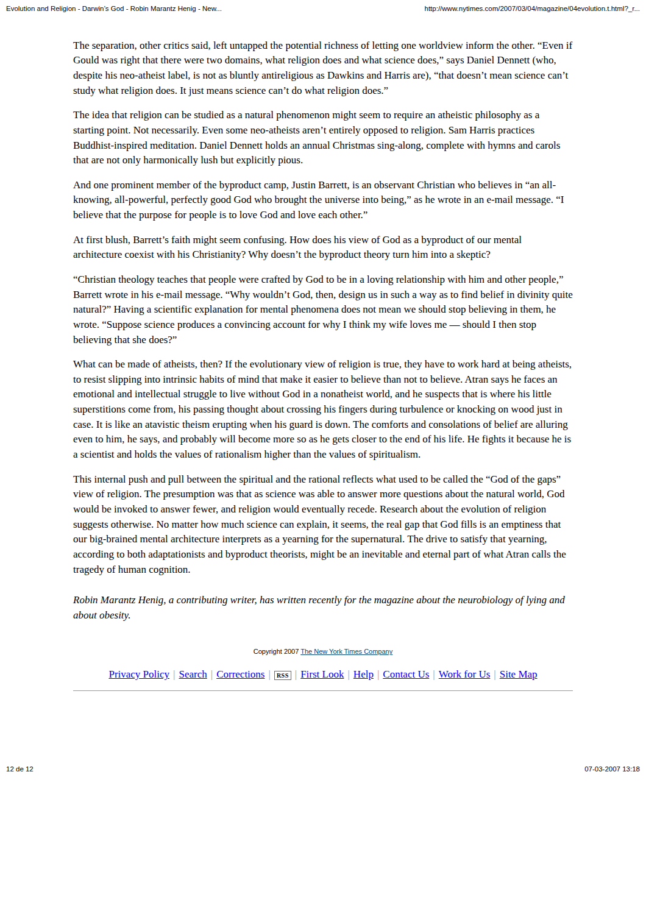Evolution and Religion - Darwin’s God - Robin Marantz Henig - New...
http://www.nytimes.com/2007/03/04/magazine/04evolution.t.html?_r...
The separation, other critics said, left untapped the potential richness of letting one worldview inform the other. “Even if Gould was right that there were two domains, what religion does and what science does,” says Daniel Dennett (who, despite his neo-atheist label, is not as bluntly antireligious as Dawkins and Harris are), “that doesn’t mean science can’t study what religion does. It just means science can’t do what religion does.”
The idea that religion can be studied as a natural phenomenon might seem to require an atheistic philosophy as a starting point. Not necessarily. Even some neo-atheists aren’t entirely opposed to religion. Sam Harris practices Buddhist-inspired meditation. Daniel Dennett holds an annual Christmas sing-along, complete with hymns and carols that are not only harmonically lush but explicitly pious.
And one prominent member of the byproduct camp, Justin Barrett, is an observant Christian who believes in “an all-knowing, all-powerful, perfectly good God who brought the universe into being,” as he wrote in an e-mail message. “I believe that the purpose for people is to love God and love each other.”
At first blush, Barrett’s faith might seem confusing. How does his view of God as a byproduct of our mental architecture coexist with his Christianity? Why doesn’t the byproduct theory turn him into a skeptic?
“Christian theology teaches that people were crafted by God to be in a loving relationship with him and other people,” Barrett wrote in his e-mail message. “Why wouldn’t God, then, design us in such a way as to find belief in divinity quite natural?” Having a scientific explanation for mental phenomena does not mean we should stop believing in them, he wrote. “Suppose science produces a convincing account for why I think my wife loves me — should I then stop believing that she does?”
What can be made of atheists, then? If the evolutionary view of religion is true, they have to work hard at being atheists, to resist slipping into intrinsic habits of mind that make it easier to believe than not to believe. Atran says he faces an emotional and intellectual struggle to live without God in a nonatheist world, and he suspects that is where his little superstitions come from, his passing thought about crossing his fingers during turbulence or knocking on wood just in case. It is like an atavistic theism erupting when his guard is down. The comforts and consolations of belief are alluring even to him, he says, and probably will become more so as he gets closer to the end of his life. He fights it because he is a scientist and holds the values of rationalism higher than the values of spiritualism.
This internal push and pull between the spiritual and the rational reflects what used to be called the “God of the gaps” view of religion. The presumption was that as science was able to answer more questions about the natural world, God would be invoked to answer fewer, and religion would eventually recede. Research about the evolution of religion suggests otherwise. No matter how much science can explain, it seems, the real gap that God fills is an emptiness that our big-brained mental architecture interprets as a yearning for the supernatural. The drive to satisfy that yearning, according to both adaptationists and byproduct theorists, might be an inevitable and eternal part of what Atran calls the tragedy of human cognition.
Robin Marantz Henig, a contributing writer, has written recently for the magazine about the neurobiology of lying and about obesity.
Copyright 2007 The New York Times Company
Privacy Policy|Search|Corrections|RSS|First Look|Help|Contact Us|Work for Us|Site Map
12 de 12
07-03-2007 13:18